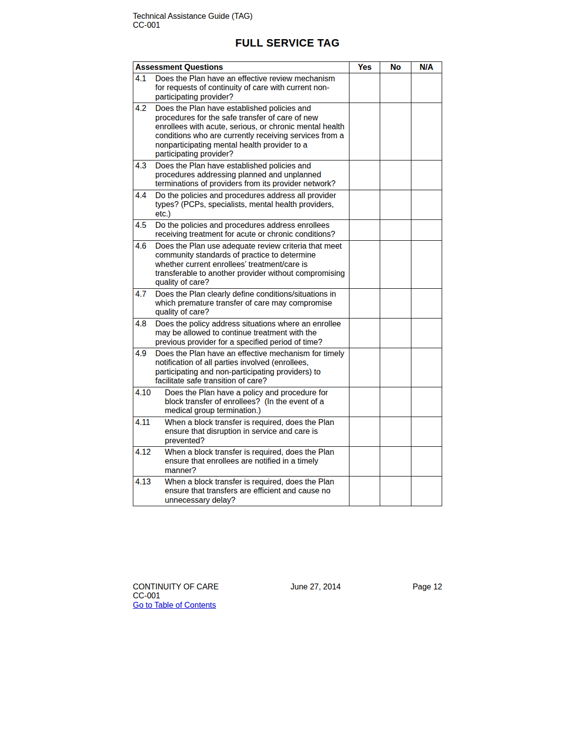Technical Assistance Guide (TAG)
CC-001
FULL SERVICE TAG
| Assessment Questions | Yes | No | N/A |
| --- | --- | --- | --- |
| 4.1 Does the Plan have an effective review mechanism for requests of continuity of care with current non-participating provider? | | | |
| 4.2 Does the Plan have established policies and procedures for the safe transfer of care of new enrollees with acute, serious, or chronic mental health conditions who are currently receiving services from a nonparticipating mental health provider to a participating provider? | | | |
| 4.3 Does the Plan have established policies and procedures addressing planned and unplanned terminations of providers from its provider network? | | | |
| 4.4 Do the policies and procedures address all provider types? (PCPs, specialists, mental health providers, etc.) | | | |
| 4.5 Do the policies and procedures address enrollees receiving treatment for acute or chronic conditions? | | | |
| 4.6 Does the Plan use adequate review criteria that meet community standards of practice to determine whether current enrollees’ treatment/care is transferable to another provider without compromising quality of care? | | | |
| 4.7 Does the Plan clearly define conditions/situations in which premature transfer of care may compromise quality of care? | | | |
| 4.8 Does the policy address situations where an enrollee may be allowed to continue treatment with the previous provider for a specified period of time? | | | |
| 4.9 Does the Plan have an effective mechanism for timely notification of all parties involved (enrollees, participating and non-participating providers) to facilitate safe transition of care? | | | |
| 4.10 Does the Plan have a policy and procedure for block transfer of enrollees? (In the event of a medical group termination.) | | | |
| 4.11 When a block transfer is required, does the Plan ensure that disruption in service and care is prevented? | | | |
| 4.12 When a block transfer is required, does the Plan ensure that enrollees are notified in a timely manner? | | | |
| 4.13 When a block transfer is required, does the Plan ensure that transfers are efficient and cause no unnecessary delay? | | | |
CONTINUITY OF CARE
June 27, 2014
Page 12
CC-001
Go to Table of Contents